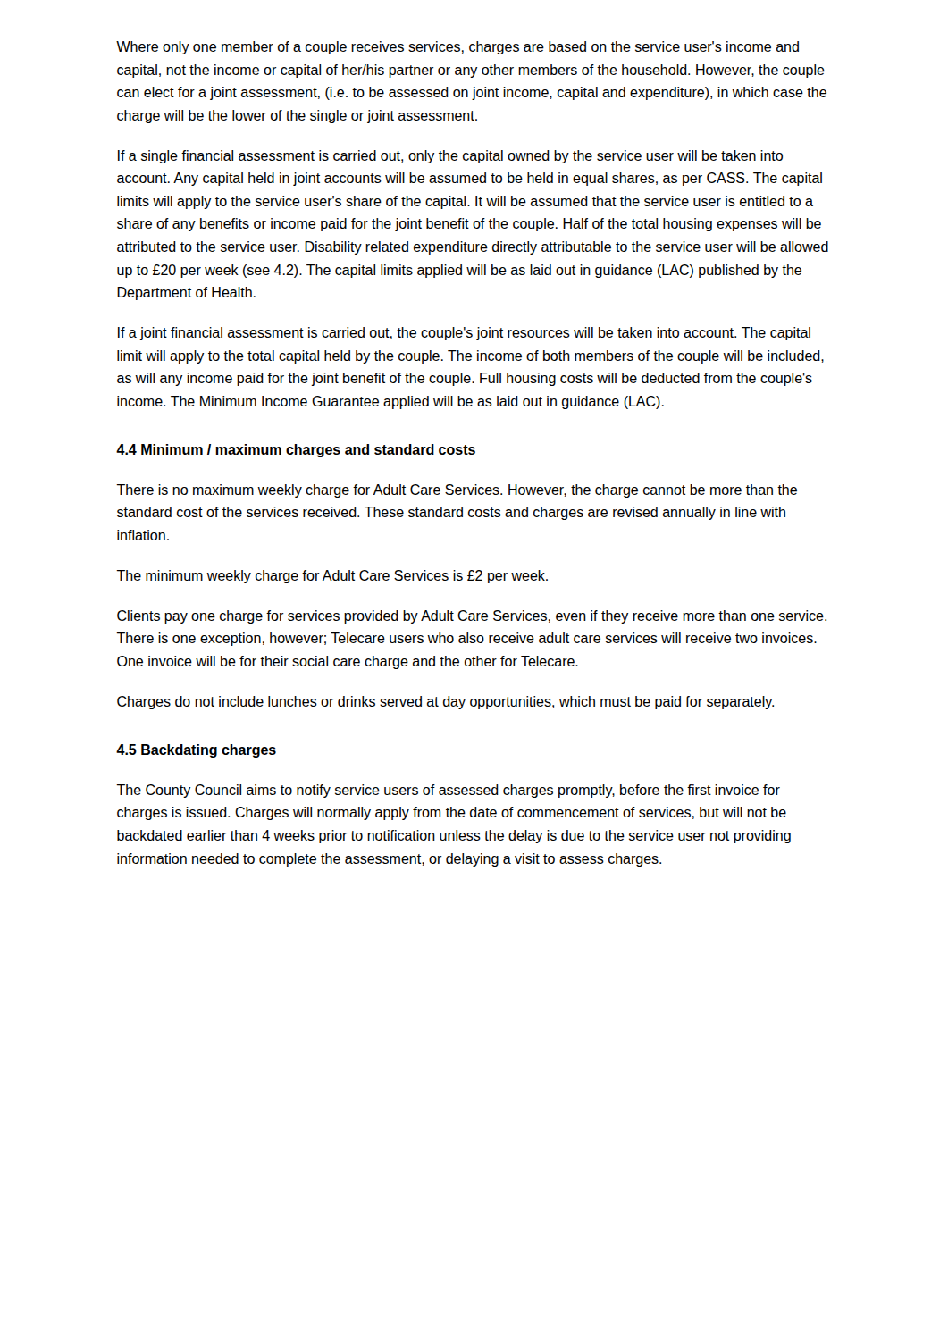Where only one member of a couple receives services, charges are based on the service user's income and capital, not the income or capital of her/his partner or any other members of the household. However, the couple can elect for a joint assessment, (i.e. to be assessed on joint income, capital and expenditure), in which case the charge will be the lower of the single or joint assessment.
If a single financial assessment is carried out, only the capital owned by the service user will be taken into account. Any capital held in joint accounts will be assumed to be held in equal shares, as per CASS. The capital limits will apply to the service user's share of the capital. It will be assumed that the service user is entitled to a share of any benefits or income paid for the joint benefit of the couple. Half of the total housing expenses will be attributed to the service user. Disability related expenditure directly attributable to the service user will be allowed up to £20 per week (see 4.2). The capital limits applied will be as laid out in guidance (LAC) published by the Department of Health.
If a joint financial assessment is carried out, the couple's joint resources will be taken into account. The capital limit will apply to the total capital held by the couple. The income of both members of the couple will be included, as will any income paid for the joint benefit of the couple. Full housing costs will be deducted from the couple's income. The Minimum Income Guarantee applied will be as laid out in guidance (LAC).
4.4 Minimum / maximum charges and standard costs
There is no maximum weekly charge for Adult Care Services. However, the charge cannot be more than the standard cost of the services received. These standard costs and charges are revised annually in line with inflation.
The minimum weekly charge for Adult Care Services is £2 per week.
Clients pay one charge for services provided by Adult Care Services, even if they receive more than one service. There is one exception, however; Telecare users who also receive adult care services will receive two invoices. One invoice will be for their social care charge and the other for Telecare.
Charges do not include lunches or drinks served at day opportunities, which must be paid for separately.
4.5 Backdating charges
The County Council aims to notify service users of assessed charges promptly, before the first invoice for charges is issued. Charges will normally apply from the date of commencement of services, but will not be backdated earlier than 4 weeks prior to notification unless the delay is due to the service user not providing information needed to complete the assessment, or delaying a visit to assess charges.